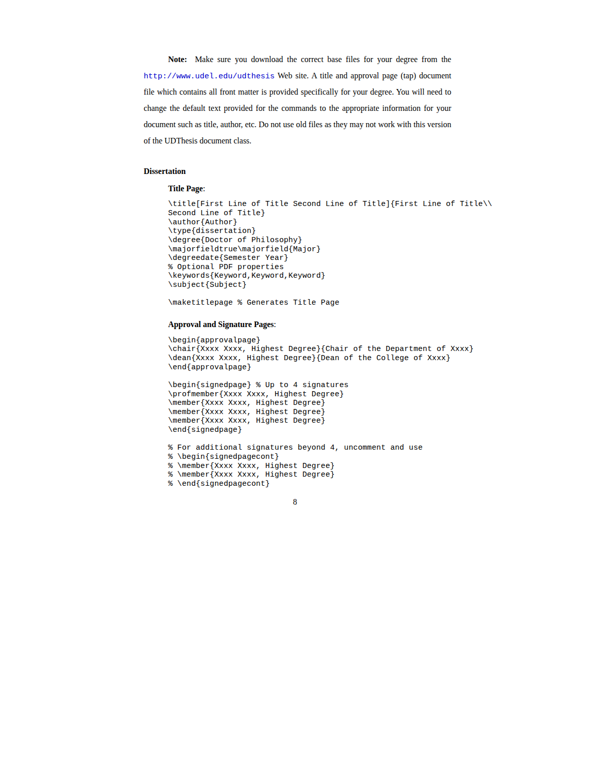Note: Make sure you download the correct base files for your degree from the http://www.udel.edu/udthesis Web site. A title and approval page (tap) document file which contains all front matter is provided specifically for your degree. You will need to change the default text provided for the commands to the appropriate information for your document such as title, author, etc. Do not use old files as they may not work with this version of the UDThesis document class.
Dissertation
Title Page:
\title[First Line of Title Second Line of Title]{First Line of Title\\
Second Line of Title}
\author{Author}
\type{dissertation}
\degree{Doctor of Philosophy}
\majorfieldtrue\majorfield{Major}
\degreedate{Semester Year}
% Optional PDF properties
\keywords{Keyword,Keyword,Keyword}
\subject{Subject}

\maketitlepage % Generates Title Page
Approval and Signature Pages:
\begin{approvalpage}
\chair{Xxxx Xxxx, Highest Degree}{Chair of the Department of Xxxx}
\dean{Xxxx Xxxx, Highest Degree}{Dean of the College of Xxxx}
\end{approvalpage}

\begin{signedpage} % Up to 4 signatures
\profmember{Xxxx Xxxx, Highest Degree}
\member{Xxxx Xxxx, Highest Degree}
\member{Xxxx Xxxx, Highest Degree}
\member{Xxxx Xxxx, Highest Degree}
\end{signedpage}

% For additional signatures beyond 4, uncomment and use
% \begin{signedpagecont}
% \member{Xxxx Xxxx, Highest Degree}
% \member{Xxxx Xxxx, Highest Degree}
% \end{signedpagecont}
8